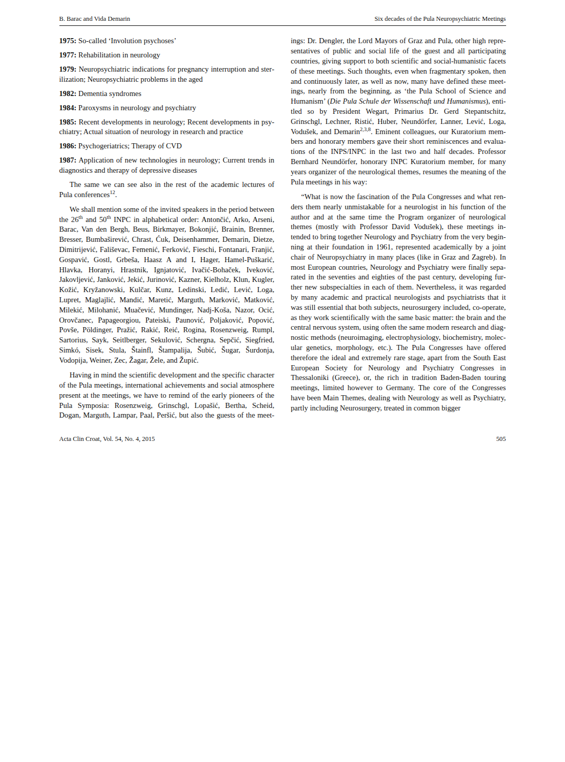B. Barac and Vida Demarin Six decades of the Pula Neuropsychiatric Meetings
1975: So-called ‘Involution psychoses’
1977: Rehabilitation in neurology
1979: Neuropsychiatric indications for pregnancy interruption and sterilization; Neuropsychiatric problems in the aged
1982: Dementia syndromes
1984: Paroxysms in neurology and psychiatry
1985: Recent developments in neurology; Recent developments in psychiatry; Actual situation of neurology in research and practice
1986: Psychogeriatrics; Therapy of CVD
1987: Application of new technologies in neurology; Current trends in diagnostics and therapy of depressive diseases
The same we can see also in the rest of the academic lectures of Pula conferences12.
We shall mention some of the invited speakers in the period between the 26th and 50th INPC in alphabetical order: Antončić, Arko, Arseni, Barac, Van den Bergh, Beus, Birkmayer, Bokonjić, Brainin, Brenner, Bresser, Bumbaširević, Chrast, Ćuk, Deisenhammer, Demarin, Dietze, Dimitrijević, Fališevac, Femenić, Ferković, Fieschi, Fontanari, Franjić, Gospavić, Gostl, Grbeša, Haasz A and I, Hager, Hamel-Puškarić, Hlavka, Horanyi, Hrastnik, Ignjatović, Ivačić-Bohaček, Iveković, Jakovljević, Janković, Jekić, Jurinović, Kazner, Kielholz, Klun, Kugler, Kožić, Kryžanowski, Kulčar, Kunz, Ledinski, Ledić, Lević, Loga, Lupret, Maglajlić, Mandić, Maretić, Marguth, Marković, Matković, Milekić, Milohanić, Muačević, Mundinger, Nadj-Koša, Nazor, Ocić, Orovčanec, Papageorgiou, Pateiski, Paunović, Poljaković, Popović, Povše, Pöldinger, Pražić, Rakić, Reić, Rogina, Rosenzweig, Rumpl, Sartorius, Sayk, Seitlberger, Sekulović, Schergna, Sepčić, Siegfried, Simkó, Sisek, Stula, Štainfl, Štampalija, Šubić, Šugar, Šurdonja, Vodopija, Weiner, Zec, Žagar, Žele, and Župić.
Having in mind the scientific development and the specific character of the Pula meetings, international achievements and social atmosphere present at the meetings, we have to remind of the early pioneers of the Pula Symposia: Rosenzweig, Grinschgl, Lopašić, Bertha, Scheid, Dogan, Marguth, Lampar, Paal, Peršić, but also the guests of the meetings: Dr. Dengler, the Lord Mayors of Graz and Pula, other high representatives of public and social life of the guest and all participating countries, giving support to both scientific and social-humanistic facets of these meetings. Such thoughts, even when fragmentary spoken, then and continuously later, as well as now, many have defined these meetings, nearly from the beginning, as ‘the Pula School of Science and Humanism’ (Die Pula Schule der Wissenschaft und Humanismus), entitled so by President Wegart, Primarius Dr. Gerd Stepantschitz, Grinschgl, Lechner, Ristić, Huber, Neundörfer, Lanner, Lević, Loga, Vodušek, and Demarin2,3,8. Eminent colleagues, our Kuratorium members and honorary members gave their short reminiscences and evaluations of the INPS/INPC in the last two and half decades. Professor Bernhard Neundörfer, honorary INPC Kuratorium member, for many years organizer of the neurological themes, resumes the meaning of the Pula meetings in his way:
“What is now the fascination of the Pula Congresses and what renders them nearly unmistakable for a neurologist in his function of the author and at the same time the Program organizer of neurological themes (mostly with Professor David Vodušek), these meetings intended to bring together Neurology and Psychiatry from the very beginning at their foundation in 1961, represented academically by a joint chair of Neuropsychiatry in many places (like in Graz and Zagreb). In most European countries, Neurology and Psychiatry were finally separated in the seventies and eighties of the past century, developing further new subspecialties in each of them. Nevertheless, it was regarded by many academic and practical neurologists and psychiatrists that it was still essential that both subjects, neurosurgery included, co-operate, as they work scientifically with the same basic matter: the brain and the central nervous system, using often the same modern research and diagnostic methods (neuroimaging, electrophysiology, biochemistry, molecular genetics, morphology, etc.). The Pula Congresses have offered therefore the ideal and extremely rare stage, apart from the South East European Society for Neurology and Psychiatry Congresses in Thessaloniki (Greece), or, the rich in tradition Baden-Baden touring meetings, limited however to Germany. The core of the Congresses have been Main Themes, dealing with Neurology as well as Psychiatry, partly including Neurosurgery, treated in common bigger
Acta Clin Croat, Vol. 54, No. 4, 2015 505